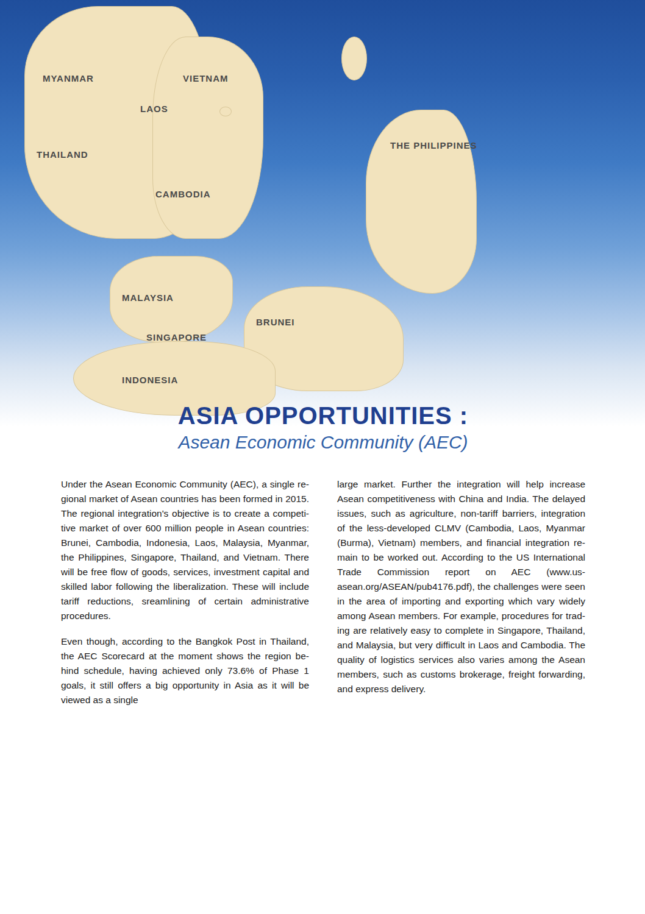Myanmar Vietnam Laos Thailand Cambodia The Philippines Malaysia Brunei Singapore Indonesia
ASIA OPPORTUNITIES :
Asean Economic Community (AEC)
Under the Asean Economic Community (AEC), a single regional market of Asean countries has been formed in 2015. The regional integration's objective is to create a competitive market of over 600 million people in Asean countries: Brunei, Cambodia, Indonesia, Laos, Malaysia, Myanmar, the Philippines, Singapore, Thailand, and Vietnam. There will be free flow of goods, services, investment capital and skilled labor following the liberalization. These will include tariff reductions, sreamlining of certain administrative procedures.
Even though, according to the Bangkok Post in Thailand, the AEC Scorecard at the moment shows the region behind schedule, having achieved only 73.6% of Phase 1 goals, it still offers a big opportunity in Asia as it will be viewed as a single
large market. Further the integration will help increase Asean competitiveness with China and India. The delayed issues, such as agriculture, non-tariff barriers, integration of the less-developed CLMV (Cambodia, Laos, Myanmar (Burma), Vietnam) members, and financial integration remain to be worked out. According to the US International Trade Commission report on AEC (www.us-asean.org/ASEAN/pub4176.pdf), the challenges were seen in the area of importing and exporting which vary widely among Asean members. For example, procedures for trading are relatively easy to complete in Singapore, Thailand, and Malaysia, but very difficult in Laos and Cambodia. The quality of logistics services also varies among the Asean members, such as customs brokerage, freight forwarding, and express delivery.